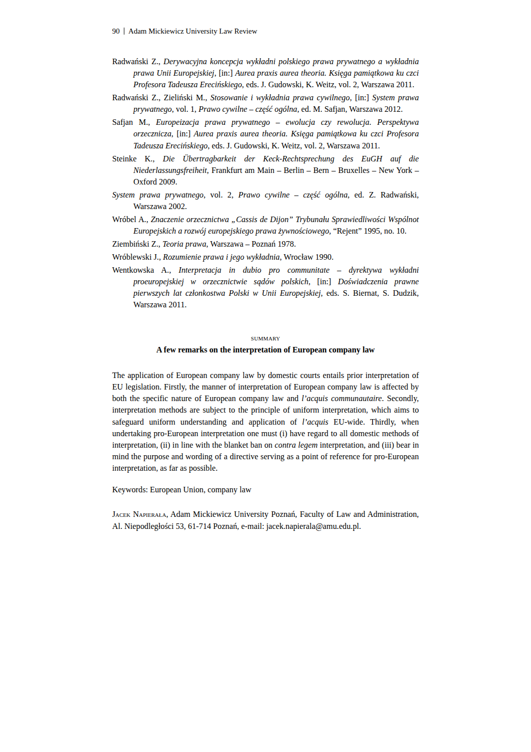90 Adam Mickiewicz University Law Review
Radwański Z., Derywacyjna koncepcja wykładni polskiego prawa prywatnego a wykładnia prawa Unii Europejskiej, [in:] Aurea praxis aurea theoria. Księga pamiątkowa ku czci Profesora Tadeusza Erecińskiego, eds. J. Gudowski, K. Weitz, vol. 2, Warszawa 2011.
Radwański Z., Zieliński M., Stosowanie i wykładnia prawa cywilnego, [in:] System prawa prywatnego, vol. 1, Prawo cywilne – część ogólna, ed. M. Safjan, Warszawa 2012.
Safjan M., Europeizacja prawa prywatnego – ewolucja czy rewolucja. Perspektywa orzecznicza, [in:] Aurea praxis aurea theoria. Księga pamiątkowa ku czci Profesora Tadeusza Erecińskiego, eds. J. Gudowski, K. Weitz, vol. 2, Warszawa 2011.
Steinke K., Die Übertragbarkeit der Keck-Rechtsprechung des EuGH auf die Niederlassungsfreiheit, Frankfurt am Main – Berlin – Bern – Bruxelles – New York – Oxford 2009.
System prawa prywatnego, vol. 2, Prawo cywilne – część ogólna, ed. Z. Radwański, Warszawa 2002.
Wróbel A., Znaczenie orzecznictwa „Cassis de Dijon” Trybunału Sprawiedliwości Wspólnot Europejskich a rozwój europejskiego prawa żywnościowego, “Rejent” 1995, no. 10.
Ziembiński Z., Teoria prawa, Warszawa – Poznań 1978.
Wróblewski J., Rozumienie prawa i jego wykładnia, Wrocław 1990.
Wentkowska A., Interpretacja in dubio pro communitate – dyrektywa wykładni proeuropejskiej w orzecznictwie sądów polskich, [in:] Doświadczenia prawne pierwszych lat członkostwa Polski w Unii Europejskiej, eds. S. Biernat, S. Dudzik, Warszawa 2011.
summary
A few remarks on the interpretation of European company law
The application of European company law by domestic courts entails prior interpretation of EU legislation. Firstly, the manner of interpretation of European company law is affected by both the specific nature of European company law and l’acquis communautaire. Secondly, interpretation methods are subject to the principle of uniform interpretation, which aims to safeguard uniform understanding and application of l’acquis EU-wide. Thirdly, when undertaking pro-European interpretation one must (i) have regard to all domestic methods of interpretation, (ii) in line with the blanket ban on contra legem interpretation, and (iii) bear in mind the purpose and wording of a directive serving as a point of reference for pro-European interpretation, as far as possible.
Keywords: European Union, company law
Jacek Napierała, Adam Mickiewicz University Poznań, Faculty of Law and Administration, Al. Niepodległości 53, 61-714 Poznań, e-mail: jacek.napierala@amu.edu.pl.